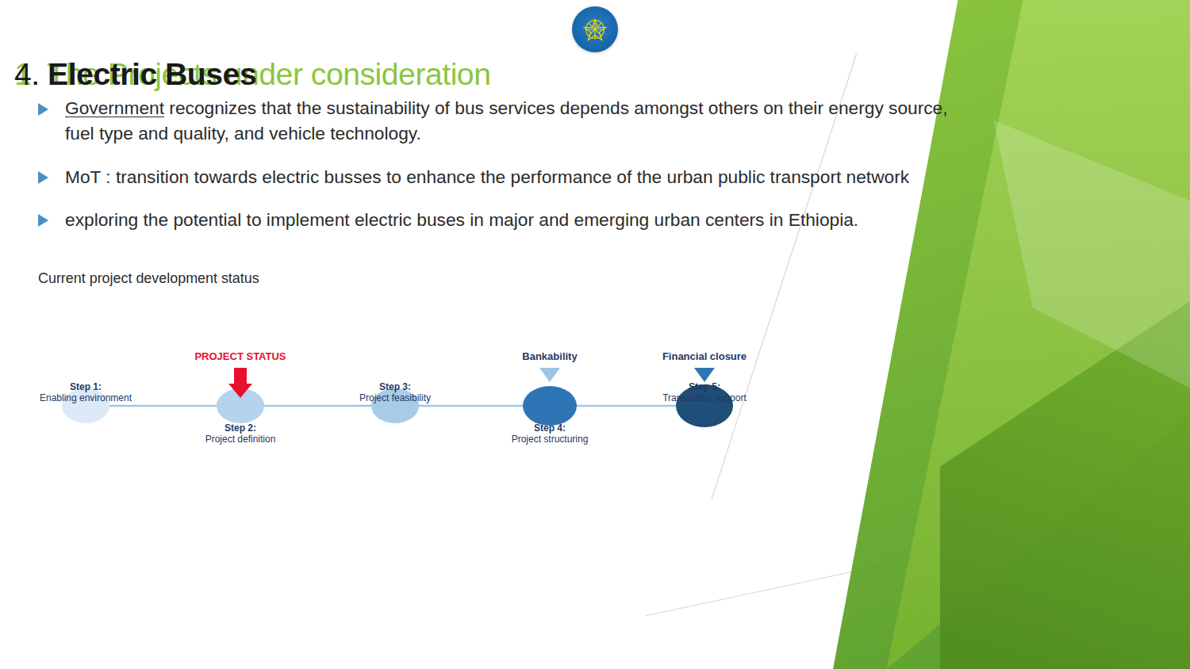1. The Projects under consideration
4. Electric Buses
Government recognizes that the sustainability of bus services depends amongst others on their energy source, fuel type and quality, and vehicle technology.
MoT : transition towards electric busses to enhance the performance of the urban public transport network
exploring the potential to implement electric buses in major and emerging urban centers in Ethiopia.
Current project development status
PROJECT STATUS Bankability Financial closure Step 1: Enabling environment Step 2: Project definition Step 3: Project feasibility Step 4: Project structuring Step 5: Transaction support